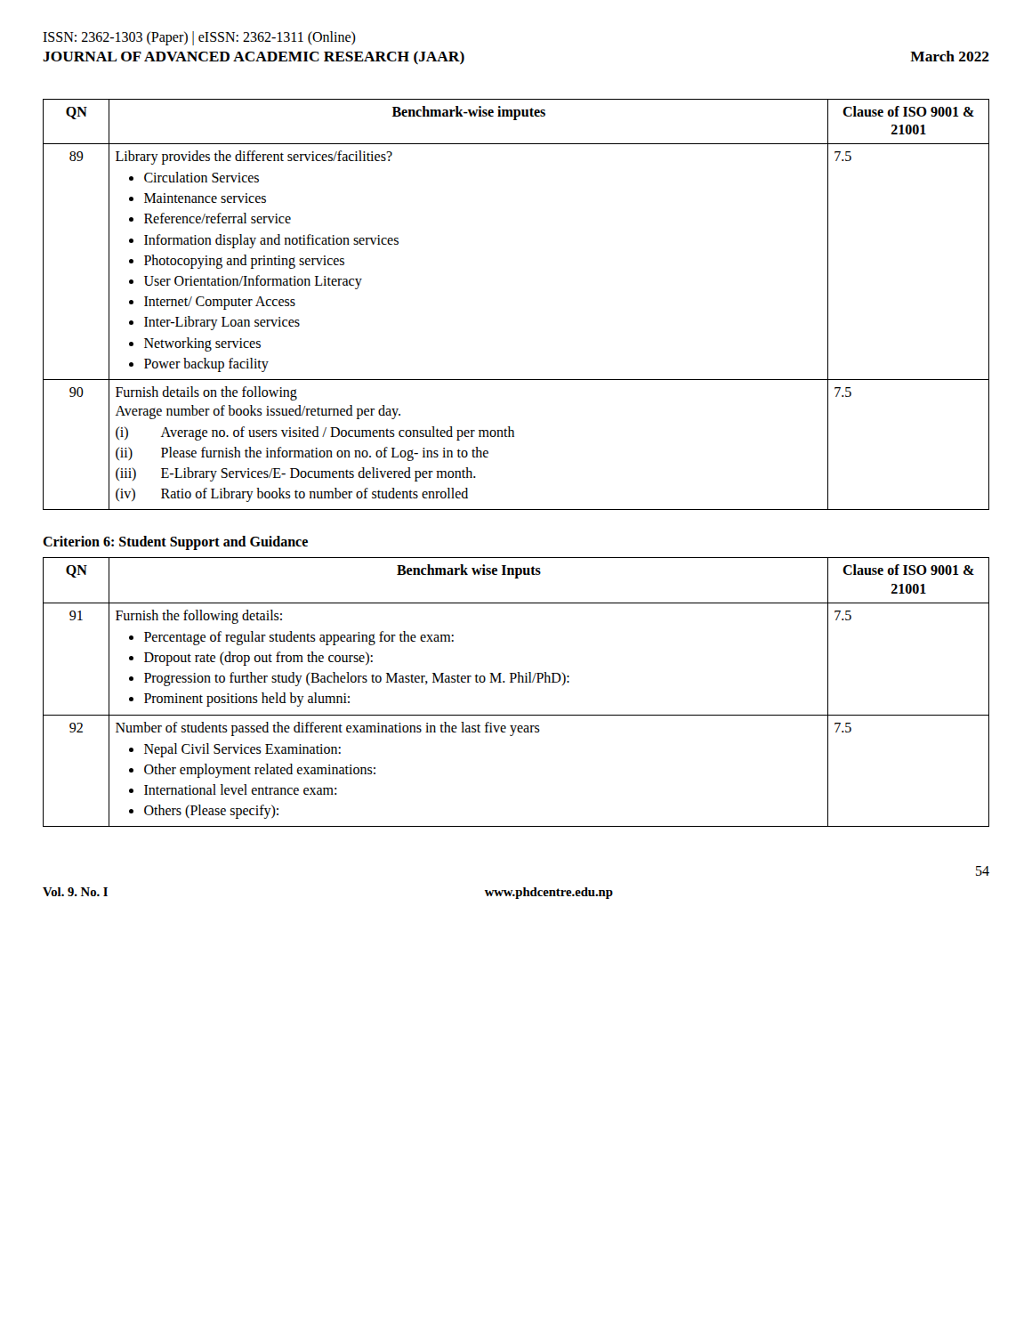ISSN: 2362-1303 (Paper) | eISSN: 2362-1311 (Online)
JOURNAL OF ADVANCED ACADEMIC RESEARCH (JAAR) March 2022
| QN | Benchmark-wise imputes | Clause of ISO 9001 & 21001 |
| --- | --- | --- |
| 89 | Library provides the different services/facilities? Circulation Services Maintenance services Reference/referral service Information display and notification services Photocopying and printing services User Orientation/Information Literacy Internet/ Computer Access Inter-Library Loan services Networking services Power backup facility | 7.5 |
| 90 | Furnish details on the following Average number of books issued/returned per day. (i) Average no. of users visited / Documents consulted per month (ii) Please furnish the information on no. of Log- ins in to the (iii) E-Library Services/E- Documents delivered per month. (iv) Ratio of Library books to number of students enrolled | 7.5 |
Criterion 6: Student Support and Guidance
| QN | Benchmark wise Inputs | Clause of ISO 9001 & 21001 |
| --- | --- | --- |
| 91 | Furnish the following details: Percentage of regular students appearing for the exam: Dropout rate (drop out from the course): Progression to further study (Bachelors to Master, Master to M. Phil/PhD): Prominent positions held by alumni: | 7.5 |
| 92 | Number of students passed the different examinations in the last five years Nepal Civil Services Examination: Other employment related examinations: International level entrance exam: Others (Please specify): | 7.5 |
54
Vol. 9. No. I www.phdcentre.edu.np